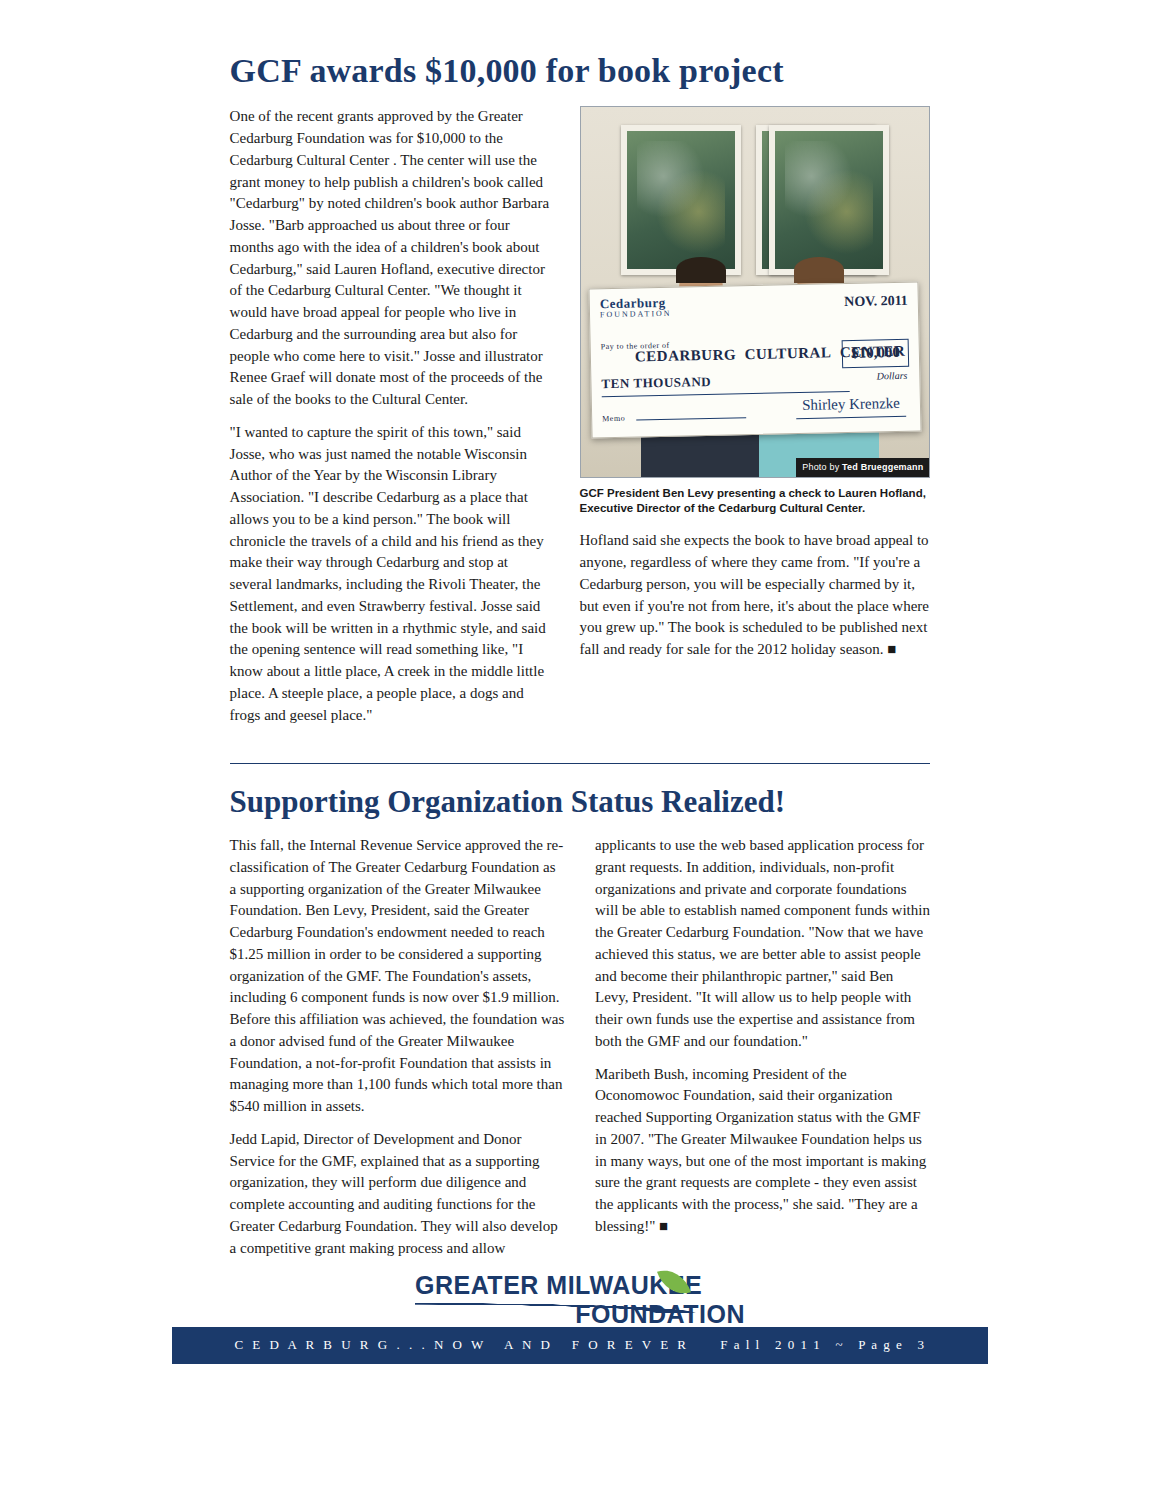GCF awards $10,000 for book project
One of the recent grants approved by the Greater Cedarburg Foundation was for $10,000 to the Cedarburg Cultural Center . The center will use the grant money to help publish a children's book called "Cedarburg" by noted children's book author Barbara Josse. "Barb approached us about three or four months ago with the idea of a children's book about Cedarburg," said Lauren Hofland, executive director of the Cedarburg Cultural Center. "We thought it would have broad appeal for people who live in Cedarburg and the surrounding area but also for people who come here to visit." Josse and illustrator Renee Graef will donate most of the proceeds of the sale of the books to the Cultural Center.
"I wanted to capture the spirit of this town," said Josse, who was just named the notable Wisconsin Author of the Year by the Wisconsin Library Association. "I describe Cedarburg as a place that allows you to be a kind person." The book will chronicle the travels of a child and his friend as they make their way through Cedarburg and stop at several landmarks, including the Rivoli Theater, the Settlement, and even Strawberry festival. Josse said the book will be written in a rhythmic style, and said the opening sentence will read something like, "I know about a little place, A creek in the middle little place. A steeple place, a people place, a dogs and frogs and geesel place."
CedarburgFOUNDATION
NOV. 2011
Pay to the order of
CEDARBURG CULTURAL CENTER
$10,000
TEN THOUSAND
Dollars
Memo
Shirley Krenzke
Photo by Ted Brueggemann
GCF President Ben Levy presenting a check to Lauren Hofland, Executive Director of the Cedarburg Cultural Center.
Hofland said she expects the book to have broad appeal to anyone, regardless of where they came from. "If you're a Cedarburg person, you will be especially charmed by it, but even if you're not from here, it's about the place where you grew up." The book is scheduled to be published next fall and ready for sale for the 2012 holiday season. ■
Supporting Organization Status Realized!
This fall, the Internal Revenue Service approved the re-classification of The Greater Cedarburg Foundation as a supporting organization of the Greater Milwaukee Foundation. Ben Levy, President, said the Greater Cedarburg Foundation's endowment needed to reach $1.25 million in order to be considered a supporting organization of the GMF. The Foundation's assets, including 6 component funds is now over $1.9 million. Before this affiliation was achieved, the foundation was a donor advised fund of the Greater Milwaukee Foundation, a not-for-profit Foundation that assists in managing more than 1,100 funds which total more than $540 million in assets.
Jedd Lapid, Director of Development and Donor Service for the GMF, explained that as a supporting organization, they will perform due diligence and complete accounting and auditing functions for the Greater Cedarburg Foundation. They will also develop a competitive grant making process and allow applicants to use the web based application process for grant requests. In addition, individuals, non-profit organizations and private and corporate foundations will be able to establish named component funds within the Greater Cedarburg Foundation. "Now that we have achieved this status, we are better able to assist people and become their philanthropic partner," said Ben Levy, President. "It will allow us to help people with their own funds use the expertise and assistance from both the GMF and our foundation."
Maribeth Bush, incoming President of the Oconomowoc Foundation, said their organization reached Supporting Organization status with the GMF in 2007. "The Greater Milwaukee Foundation helps us in many ways, but one of the most important is making sure the grant requests are complete - they even assist the applicants with the process," she said. "They are a blessing!" ■
GREATER MILWAUKEE
FOUNDATION
C E D A R B U R G . . . N O W A N D F O R E V E R F a l l 2 0 1 1 ~ P a g e 3